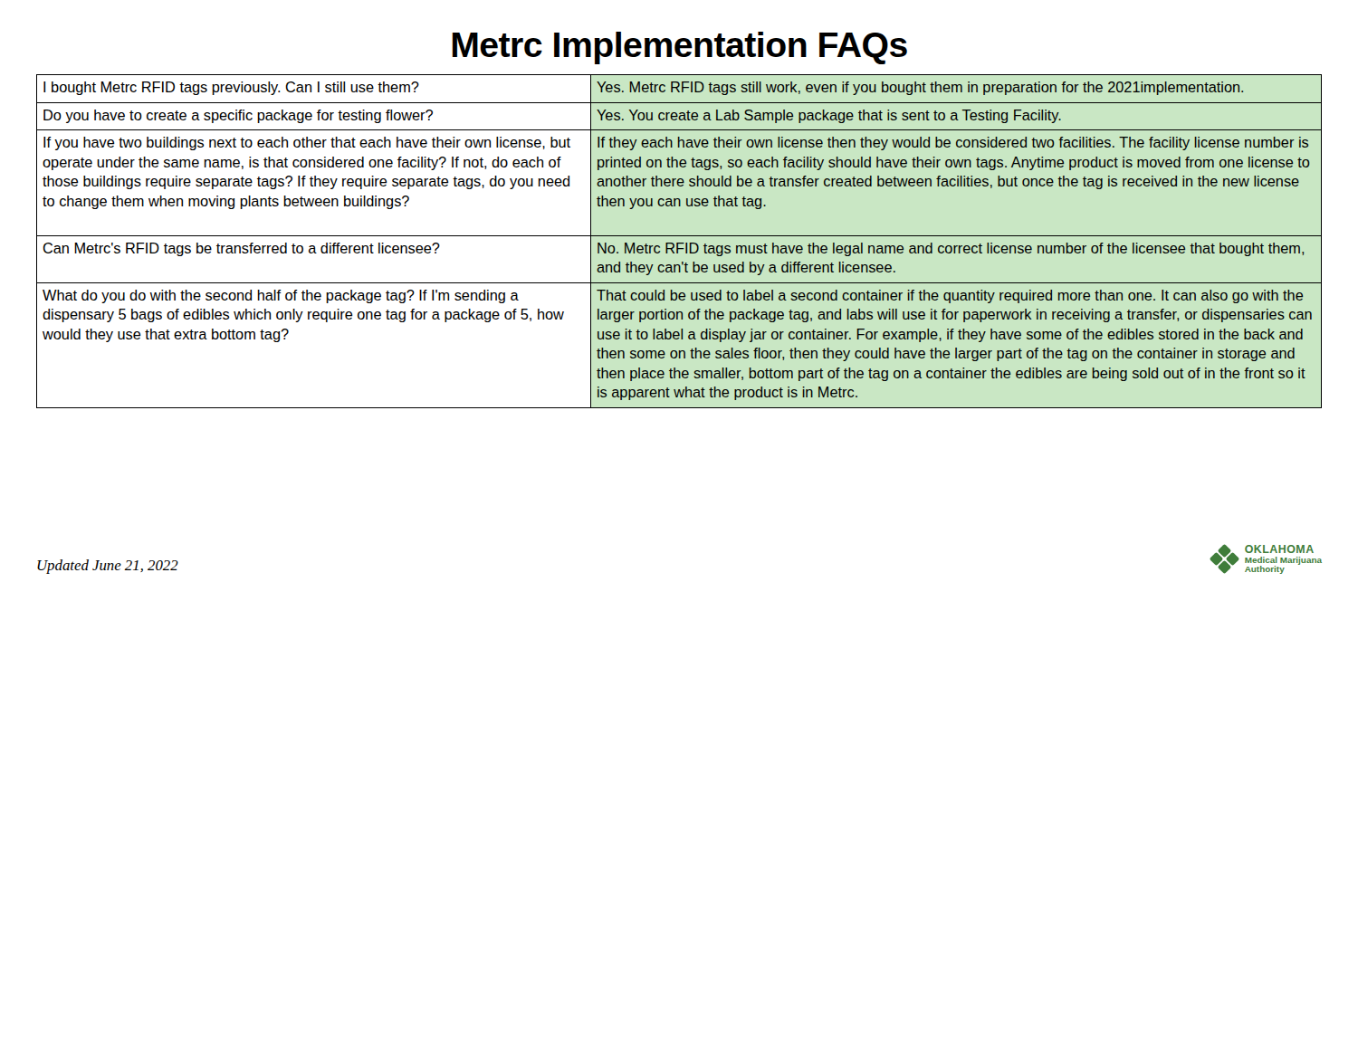Metrc Implementation FAQs
| I bought Metrc RFID tags previously. Can I still use them? | Yes. Metrc RFID tags still work, even if you bought them in preparation for the 2021implementation. |
| Do you have to create a specific package for testing flower? | Yes. You create a Lab Sample package that is sent to a Testing Facility. |
| If you have two buildings next to each other that each have their own license, but operate under the same name, is that considered one facility? If not, do each of those buildings require separate tags? If they require separate tags, do you need to change them when moving plants between buildings? | If they each have their own license then they would be considered two facilities. The facility license number is printed on the tags, so each facility should have their own tags. Anytime product is moved from one license to another there should be a transfer created between facilities, but once the tag is received in the new license then you can use that tag. |
| Can Metrc's RFID tags be transferred to a different licensee? | No. Metrc RFID tags must have the legal name and correct license number of the licensee that bought them, and they can't be used by a different licensee. |
| What do you do with the second half of the package tag? If I'm sending a dispensary 5 bags of edibles which only require one tag for a package of 5, how would they use that extra bottom tag? | That could be used to label a second container if the quantity required more than one. It can also go with the larger portion of the package tag, and labs will use it for paperwork in receiving a transfer, or dispensaries can use it to label a display jar or container. For example, if they have some of the edibles stored in the back and then some on the sales floor, then they could have the larger part of the tag on the container in storage and then place the smaller, bottom part of the tag on a container the edibles are being sold out of in the front so it is apparent what the product is in Metrc. |
Updated June 21, 2022
OKLAHOMA
Medical Marijuana
Authority